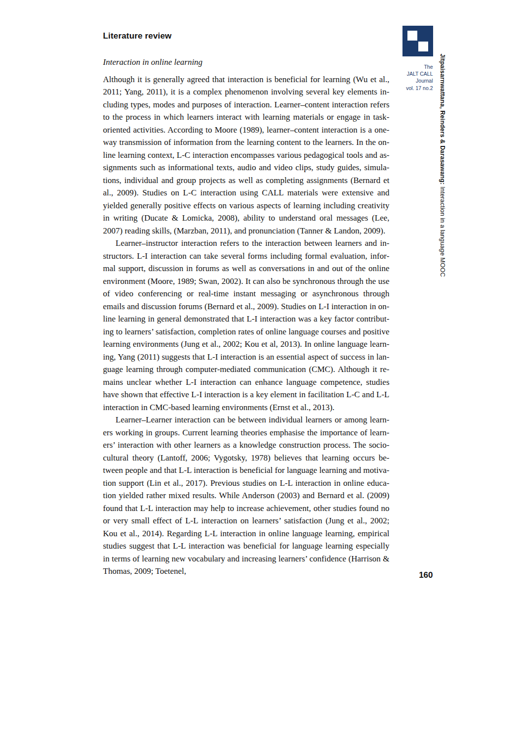The
JALT CALL
Journal
vol. 17 no.2
Jitpaisarnwattana, Reinders & Darasawang: Interaction in a language MOOC
Literature review
Interaction in online learning
Although it is generally agreed that interaction is beneficial for learning (Wu et al., 2011; Yang, 2011), it is a complex phenomenon involving several key elements including types, modes and purposes of interaction. Learner–content interaction refers to the process in which learners interact with learning materials or engage in task-oriented activities. According to Moore (1989), learner–content interaction is a one-way transmission of information from the learning content to the learners. In the online learning context, L-C interaction encompasses various pedagogical tools and assignments such as informational texts, audio and video clips, study guides, simulations, individual and group projects as well as completing assignments (Bernard et al., 2009). Studies on L-C interaction using CALL materials were extensive and yielded generally positive effects on various aspects of learning including creativity in writing (Ducate & Lomicka, 2008), ability to understand oral messages (Lee, 2007) reading skills, (Marzban, 2011), and pronunciation (Tanner & Landon, 2009).
Learner–instructor interaction refers to the interaction between learners and instructors. L-I interaction can take several forms including formal evaluation, informal support, discussion in forums as well as conversations in and out of the online environment (Moore, 1989; Swan, 2002). It can also be synchronous through the use of video conferencing or real-time instant messaging or asynchronous through emails and discussion forums (Bernard et al., 2009). Studies on L-I interaction in online learning in general demonstrated that L-I interaction was a key factor contributing to learners’ satisfaction, completion rates of online language courses and positive learning environments (Jung et al., 2002; Kou et al, 2013). In online language learning, Yang (2011) suggests that L-I interaction is an essential aspect of success in language learning through computer-mediated communication (CMC). Although it remains unclear whether L-I interaction can enhance language competence, studies have shown that effective L-I interaction is a key element in facilitation L-C and L-L interaction in CMC-based learning environments (Ernst et al., 2013).
Learner–Learner interaction can be between individual learners or among learners working in groups. Current learning theories emphasise the importance of learners’ interaction with other learners as a knowledge construction process. The sociocultural theory (Lantoff, 2006; Vygotsky, 1978) believes that learning occurs between people and that L-L interaction is beneficial for language learning and motivation support (Lin et al., 2017). Previous studies on L-L interaction in online education yielded rather mixed results. While Anderson (2003) and Bernard et al. (2009) found that L-L interaction may help to increase achievement, other studies found no or very small effect of L-L interaction on learners’ satisfaction (Jung et al., 2002; Kou et al., 2014). Regarding L-L interaction in online language learning, empirical studies suggest that L-L interaction was beneficial for language learning especially in terms of learning new vocabulary and increasing learners’ confidence (Harrison & Thomas, 2009; Toetenel,
160